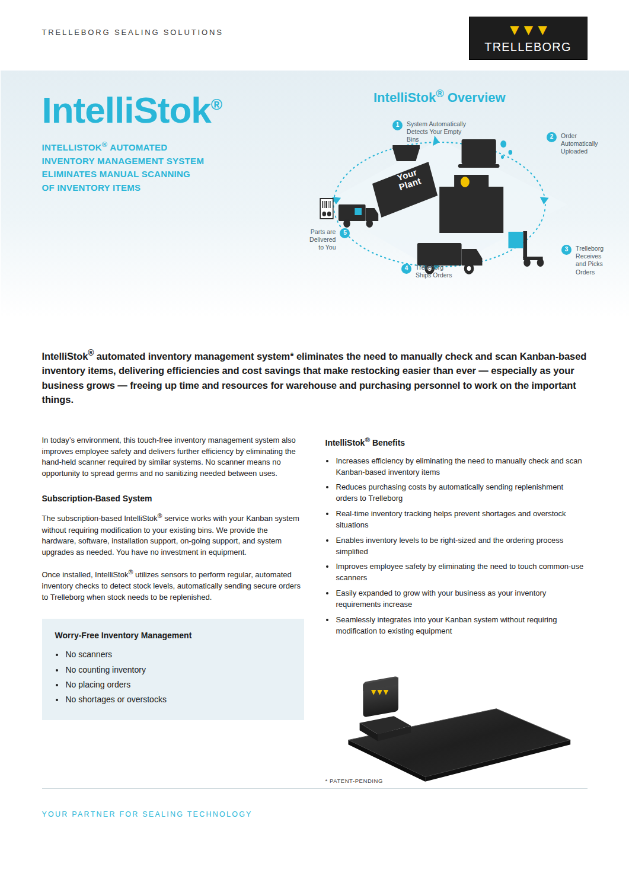Trelleborg Sealing Solutions
▼▼▼
TRELLEBORG
IntelliStok®
IntelliStok® automated
inventory management system
eliminates manual scanning
of inventory items
IntelliStok® Overview
Your
Plant
1 System Automatically
Detects Your Empty Bins
2 Order
Automatically
Uploaded
3 Trelleborg Receives
and Picks Orders
4 Trelleborg
Ships Orders
5 Parts are
Delivered
to You
IntelliStok® automated inventory management system* eliminates the need to manually check and scan Kanban-based inventory items, delivering efficiencies and cost savings that make restocking easier than ever — especially as your business grows — freeing up time and resources for warehouse and purchasing personnel to work on the important things.
In today’s environment, this touch-free inventory management system also improves employee safety and delivers further efficiency by eliminating the hand-held scanner required by similar systems. No scanner means no opportunity to spread germs and no sanitizing needed between uses.
Subscription-Based System
The subscription-based IntelliStok® service works with your Kanban system without requiring modification to your existing bins. We provide the hardware, software, installation support, on-going support, and system upgrades as needed. You have no investment in equipment.
Once installed, IntelliStok® utilizes sensors to perform regular, automated inventory checks to detect stock levels, automatically sending secure orders to Trelleborg when stock needs to be replenished.
Worry-Free Inventory Management
No scanners
No counting inventory
No placing orders
No shortages or overstocks
IntelliStok® Benefits
Increases efficiency by eliminating the need to manually check and scan Kanban-based inventory items
Reduces purchasing costs by automatically sending replenishment orders to Trelleborg
Real-time inventory tracking helps prevent shortages and overstock situations
Enables inventory levels to be right-sized and the ordering process simplified
Improves employee safety by eliminating the need to touch common-use scanners
Easily expanded to grow with your business as your inventory requirements increase
Seamlessly integrates into your Kanban system without requiring modification to existing equipment
* PATENT-PENDING
Your Partner for Sealing Technology